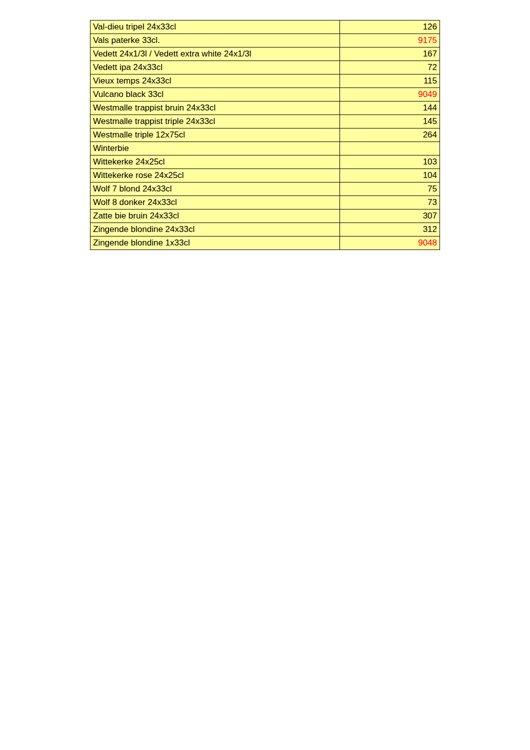| Val-dieu tripel 24x33cl | 126 |
| Vals paterke 33cl. | 9175 |
| Vedett 24x1/3l / Vedett extra white 24x1/3l | 167 |
| Vedett ipa 24x33cl | 72 |
| Vieux temps 24x33cl | 115 |
| Vulcano black 33cl | 9049 |
| Westmalle trappist bruin 24x33cl | 144 |
| Westmalle trappist triple 24x33cl | 145 |
| Westmalle triple 12x75cl | 264 |
| Winterbie | |
| Wittekerke 24x25cl | 103 |
| Wittekerke rose 24x25cl | 104 |
| Wolf 7 blond 24x33cl | 75 |
| Wolf 8 donker 24x33cl | 73 |
| Zatte bie bruin 24x33cl | 307 |
| Zingende blondine 24x33cl | 312 |
| Zingende blondine 1x33cl | 9048 |